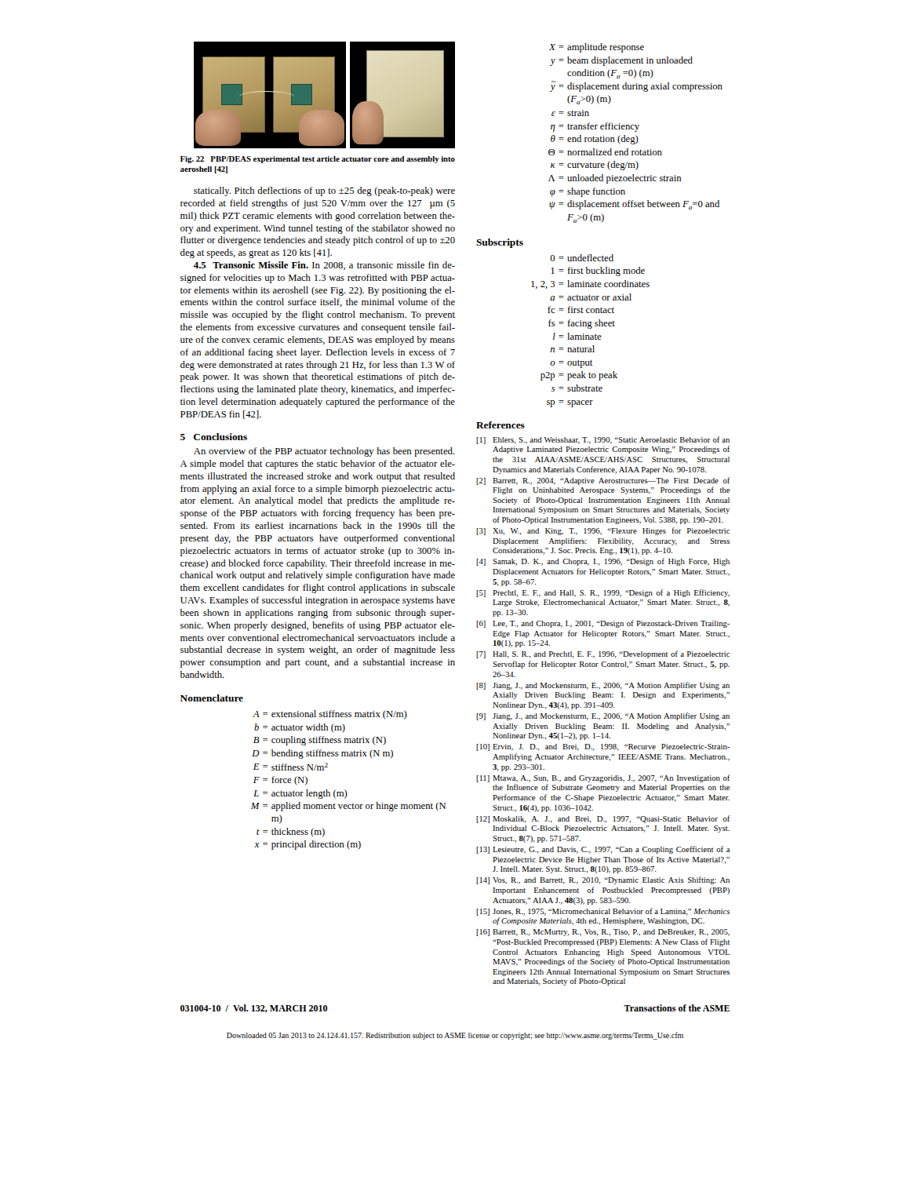Fig. 22 PBP/DEAS experimental test article actuator core and assembly into aeroshell [42]
statically. Pitch deflections of up to ±25 deg (peak-to-peak) were recorded at field strengths of just 520 V/mm over the 127 µm (5 mil) thick PZT ceramic elements with good correlation between theory and experiment. Wind tunnel testing of the stabilator showed no flutter or divergence tendencies and steady pitch control of up to ±20 deg at speeds, as great as 120 kts [41].
4.5 Transonic Missile Fin. In 2008, a transonic missile fin designed for velocities up to Mach 1.3 was retrofitted with PBP actuator elements within its aeroshell (see Fig. 22). By positioning the elements within the control surface itself, the minimal volume of the missile was occupied by the flight control mechanism. To prevent the elements from excessive curvatures and consequent tensile failure of the convex ceramic elements, DEAS was employed by means of an additional facing sheet layer. Deflection levels in excess of 7 deg were demonstrated at rates through 21 Hz, for less than 1.3 W of peak power. It was shown that theoretical estimations of pitch deflections using the laminated plate theory, kinematics, and imperfection level determination adequately captured the performance of the PBP/DEAS fin [42].
5 Conclusions
An overview of the PBP actuator technology has been presented. A simple model that captures the static behavior of the actuator elements illustrated the increased stroke and work output that resulted from applying an axial force to a simple bimorph piezoelectric actuator element. An analytical model that predicts the amplitude response of the PBP actuators with forcing frequency has been presented. From its earliest incarnations back in the 1990s till the present day, the PBP actuators have outperformed conventional piezoelectric actuators in terms of actuator stroke (up to 300% increase) and blocked force capability. Their threefold increase in mechanical work output and relatively simple configuration have made them excellent candidates for flight control applications in subscale UAVs. Examples of successful integration in aerospace systems have been shown in applications ranging from subsonic through supersonic. When properly designed, benefits of using PBP actuator elements over conventional electromechanical servoactuators include a substantial decrease in system weight, an order of magnitude less power consumption and part count, and a substantial increase in bandwidth.
Nomenclature
| A | = | extensional stiffness matrix (N/m) |
| b | = | actuator width (m) |
| B | = | coupling stiffness matrix (N) |
| D | = | bending stiffness matrix (N m) |
| E | = | stiffness N/m 2 |
| F | = | force (N) |
| L | = | actuator length (m) |
| M | = | applied moment vector or hinge moment (N m) |
| t | = | thickness (m) |
| x | = | principal direction (m) |
| X | = | amplitude response |
| y | = | beam displacement in unloaded condition ( F a =0) (m) |
| y | = | displacement during axial compression ( F a >0) (m) |
| ε | = | strain |
| η | = | transfer efficiency |
| θ | = | end rotation (deg) |
| Θ | = | normalized end rotation |
| κ | = | curvature (deg/m) |
| Λ | = | unloaded piezoelectric strain |
| φ | = | shape function |
| ψ | = | displacement offset between F a =0 and F a >0 (m) |
Subscripts
| 0 | = | undeflected |
| 1 | = | first buckling mode |
| 1, 2, 3 | = | laminate coordinates |
| a | = | actuator or axial |
| fc | = | first contact |
| fs | = | facing sheet |
| l | = | laminate |
| n | = | natural |
| o | = | output |
| p2p | = | peak to peak |
| s | = | substrate |
| sp | = | spacer |
References
[1] Ehlers, S., and Weisshaar, T., 1990, “Static Aeroelastic Behavior of an Adaptive Laminated Piezoelectric Composite Wing,” Proceedings of the 31st AIAA/ASME/ASCE/AHS/ASC Structures, Structural Dynamics and Materials Conference, AIAA Paper No. 90-1078.
[2] Barrett, R., 2004, “Adaptive Aerostructures—The First Decade of Flight on Uninhabited Aerospace Systems,” Proceedings of the Society of Photo-Optical Instrumentation Engineers 11th Annual International Symposium on Smart Structures and Materials, Society of Photo-Optical Instrumentation Engineers, Vol. 5388, pp. 190–201.
[3] Xu, W., and King, T., 1996, “Flexure Hinges for Piezoelectric Displacement Amplifiers: Flexibility, Accuracy, and Stress Considerations,” J. Soc. Precis. Eng., 19(1), pp. 4–10.
[4] Samak, D. K., and Chopra, I., 1996, “Design of High Force, High Displacement Actuators for Helicopter Rotors,” Smart Mater. Struct., 5, pp. 58–67.
[5] Prechtl, E. F., and Hall, S. R., 1999, “Design of a High Efficiency, Large Stroke, Electromechanical Actuator,” Smart Mater. Struct., 8, pp. 13–30.
[6] Lee, T., and Chopra, I., 2001, “Design of Piezostack-Driven Trailing-Edge Flap Actuator for Helicopter Rotors,” Smart Mater. Struct., 10(1), pp. 15–24.
[7] Hall, S. R., and Prechtl, E. F., 1996, “Development of a Piezoelectric Servoflap for Helicopter Rotor Control,” Smart Mater. Struct., 5, pp. 26–34.
[8] Jiang, J., and Mockensturm, E., 2006, “A Motion Amplifier Using an Axially Driven Buckling Beam: I. Design and Experiments,” Nonlinear Dyn., 43(4), pp. 391–409.
[9] Jiang, J., and Mockensturm, E., 2006, “A Motion Amplifier Using an Axially Driven Buckling Beam: II. Modeling and Analysis,” Nonlinear Dyn., 45(1–2), pp. 1–14.
[10] Ervin, J. D., and Brei, D., 1998, “Recurve Piezoelectric-Strain-Amplifying Actuator Architecture,” IEEE/ASME Trans. Mechatron., 3, pp. 293–301.
[11] Mtawa, A., Sun, B., and Gryzagoridis, J., 2007, “An Investigation of the Influence of Substrate Geometry and Material Properties on the Performance of the C-Shape Piezoelectric Actuator,” Smart Mater. Struct., 16(4), pp. 1036–1042.
[12] Moskalik, A. J., and Brei, D., 1997, “Quasi-Static Behavior of Individual C-Block Piezoelectric Actuators,” J. Intell. Mater. Syst. Struct., 8(7), pp. 571–587.
[13] Lesieutre, G., and Davis, C., 1997, “Can a Coupling Coefficient of a Piezoelectric Device Be Higher Than Those of Its Active Material?,” J. Intell. Mater. Syst. Struct., 8(10), pp. 859–867.
[14] Vos, R., and Barrett, R., 2010, “Dynamic Elastic Axis Shifting: An Important Enhancement of Postbuckled Precompressed (PBP) Actuators,” AIAA J., 48(3), pp. 583–590.
[15] Jones, R., 1975, “Micromechanical Behavior of a Lamina,” Mechanics of Composite Materials, 4th ed., Hemisphere, Washington, DC.
[16] Barrett, R., McMurtry, R., Vos, R., Tiso, P., and DeBreuker, R., 2005, “Post-Buckled Precompressed (PBP) Elements: A New Class of Flight Control Actuators Enhancing High Speed Autonomous VTOL MAVS,” Proceedings of the Society of Photo-Optical Instrumentation Engineers 12th Annual International Symposium on Smart Structures and Materials, Society of Photo-Optical
031004-10 / Vol. 132, MARCH 2010
Transactions of the ASME
Downloaded 05 Jan 2013 to 24.124.41.157. Redistribution subject to ASME license or copyright; see http://www.asme.org/terms/Terms_Use.cfm